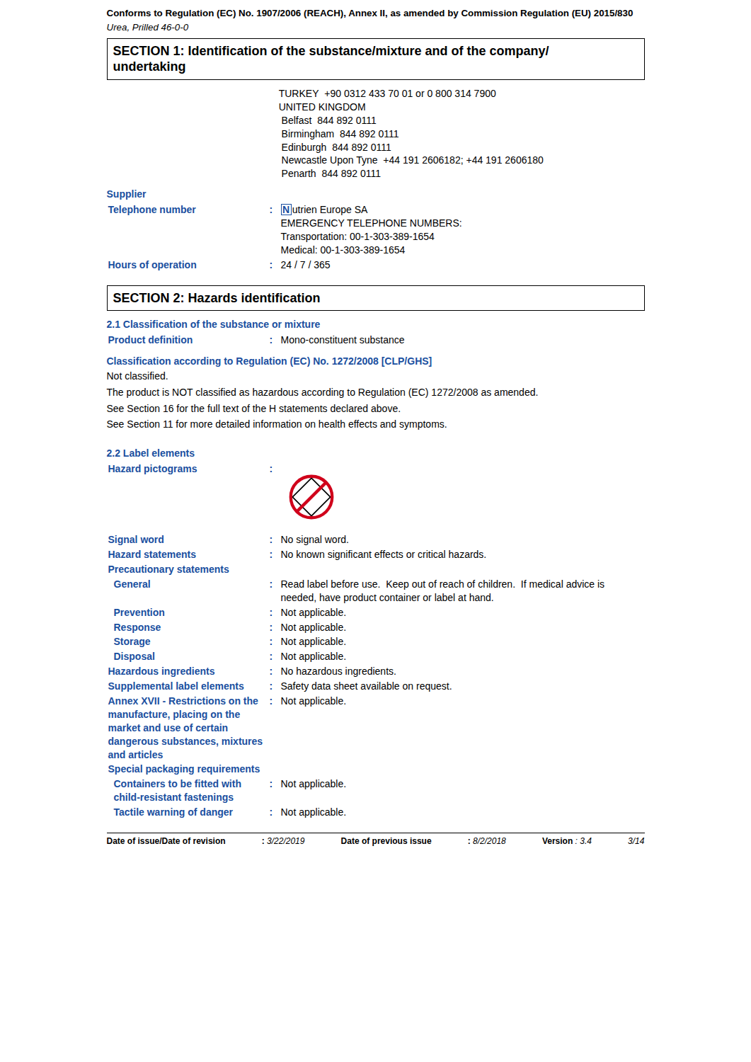Conforms to Regulation (EC) No. 1907/2006 (REACH), Annex II, as amended by Commission Regulation (EU) 2015/830
Urea, Prilled 46-0-0
SECTION 1: Identification of the substance/mixture and of the company/
undertaking
TURKEY +90 0312 433 70 01 or 0 800 314 7900
UNITED KINGDOM
Belfast 844 892 0111
Birmingham 844 892 0111
Edinburgh 844 892 0111
Newcastle Upon Tyne +44 191 2606182; +44 191 2606180
Penarth 844 892 0111
Supplier
| Telephone number | : | N utrien Europe SA EMERGENCY TELEPHONE NUMBERS: Transportation: 00-1-303-389-1654 Medical: 00-1-303-389-1654 |
| Hours of operation | : | 24 / 7 / 365 |
SECTION 2: Hazards identification
2.1 Classification of the substance or mixture
| Product definition | : | Mono-constituent substance |
Classification according to Regulation (EC) No. 1272/2008 [CLP/GHS]
Not classified.
The product is NOT classified as hazardous according to Regulation (EC) 1272/2008 as amended.
See Section 16 for the full text of the H statements declared above.
See Section 11 for more detailed information on health effects and symptoms.
2.2 Label elements
| Hazard pictograms | : | |
| Signal word | : | No signal word. |
| Hazard statements | : | No known significant effects or critical hazards. |
| Precautionary statements | | |
| General | : | Read label before use. Keep out of reach of children. If medical advice is needed, have product container or label at hand. |
| Prevention | : | Not applicable. |
| Response | : | Not applicable. |
| Storage | : | Not applicable. |
| Disposal | : | Not applicable. |
| Hazardous ingredients | : | No hazardous ingredients. |
| Supplemental label elements | : | Safety data sheet available on request. |
| Annex XVII - Restrictions on the manufacture, placing on the market and use of certain dangerous substances, mixtures and articles | : | Not applicable. |
| Special packaging requirements | | |
| Containers to be fitted with child-resistant fastenings | : | Not applicable. |
| Tactile warning of danger | : | Not applicable. |
Date of issue/Date of revision : 3/22/2019 Date of previous issue : 8/2/2018 Version : 3.4 3/14